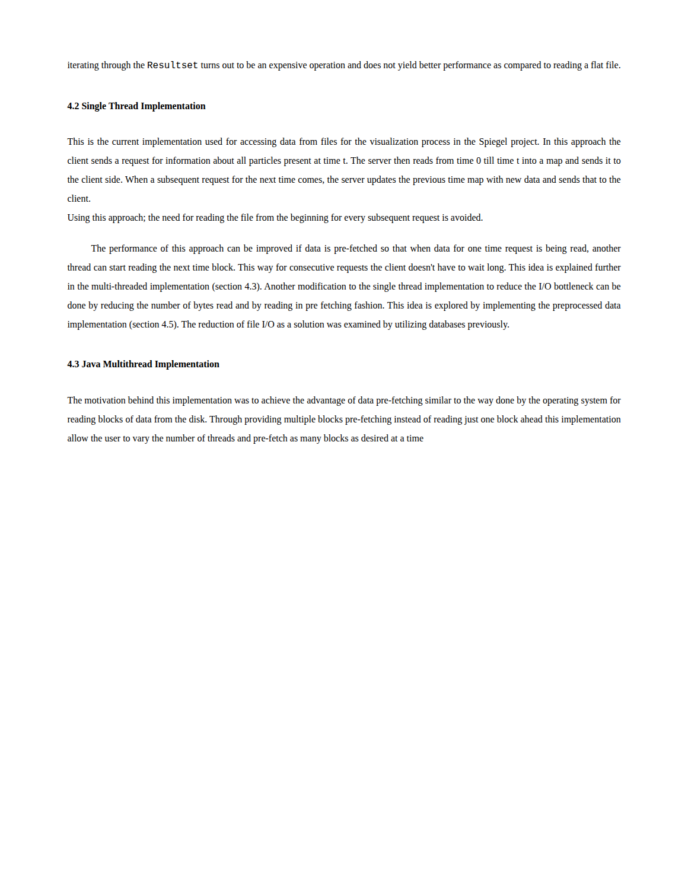iterating through the Resultset turns out to be an expensive operation and does not yield better performance as compared to reading a flat file.
4.2 Single Thread Implementation
This is the current implementation used for accessing data from files for the visualization process in the Spiegel project. In this approach the client sends a request for information about all particles present at time t. The server then reads from time 0 till time t into a map and sends it to the client side. When a subsequent request for the next time comes, the server updates the previous time map with new data and sends that to the client.
Using this approach; the need for reading the file from the beginning for every subsequent request is avoided.
The performance of this approach can be improved if data is pre-fetched so that when data for one time request is being read, another thread can start reading the next time block. This way for consecutive requests the client doesn't have to wait long. This idea is explained further in the multi-threaded implementation (section 4.3). Another modification to the single thread implementation to reduce the I/O bottleneck can be done by reducing the number of bytes read and by reading in pre fetching fashion. This idea is explored by implementing the preprocessed data implementation (section 4.5). The reduction of file I/O as a solution was examined by utilizing databases previously.
4.3 Java Multithread Implementation
The motivation behind this implementation was to achieve the advantage of data pre-fetching similar to the way done by the operating system for reading blocks of data from the disk. Through providing multiple blocks pre-fetching instead of reading just one block ahead this implementation allow the user to vary the number of threads and pre-fetch as many blocks as desired at a time